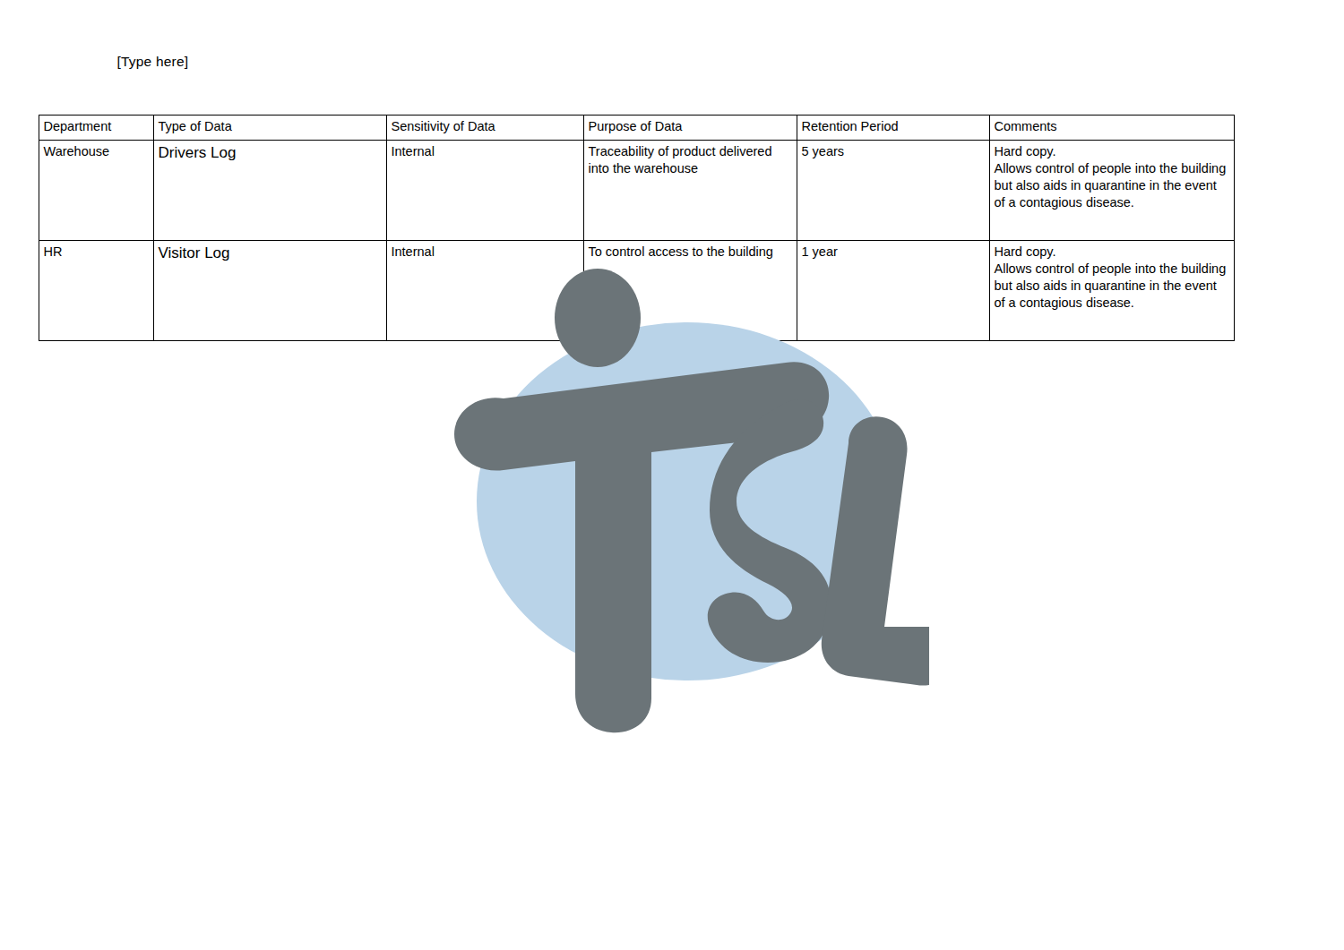[Type here]
| Department | Type of Data | Sensitivity of Data | Purpose of Data | Retention Period | Comments |
| --- | --- | --- | --- | --- | --- |
| Warehouse | Drivers Log | Internal | Traceability of product delivered into the warehouse | 5 years | Hard copy. Allows control of people into the building but also aids in quarantine in the event of a contagious disease. |
| HR | Visitor Log | Internal | To control access to the building | 1 year | Hard copy. Allows control of people into the building but also aids in quarantine in the event of a contagious disease. |